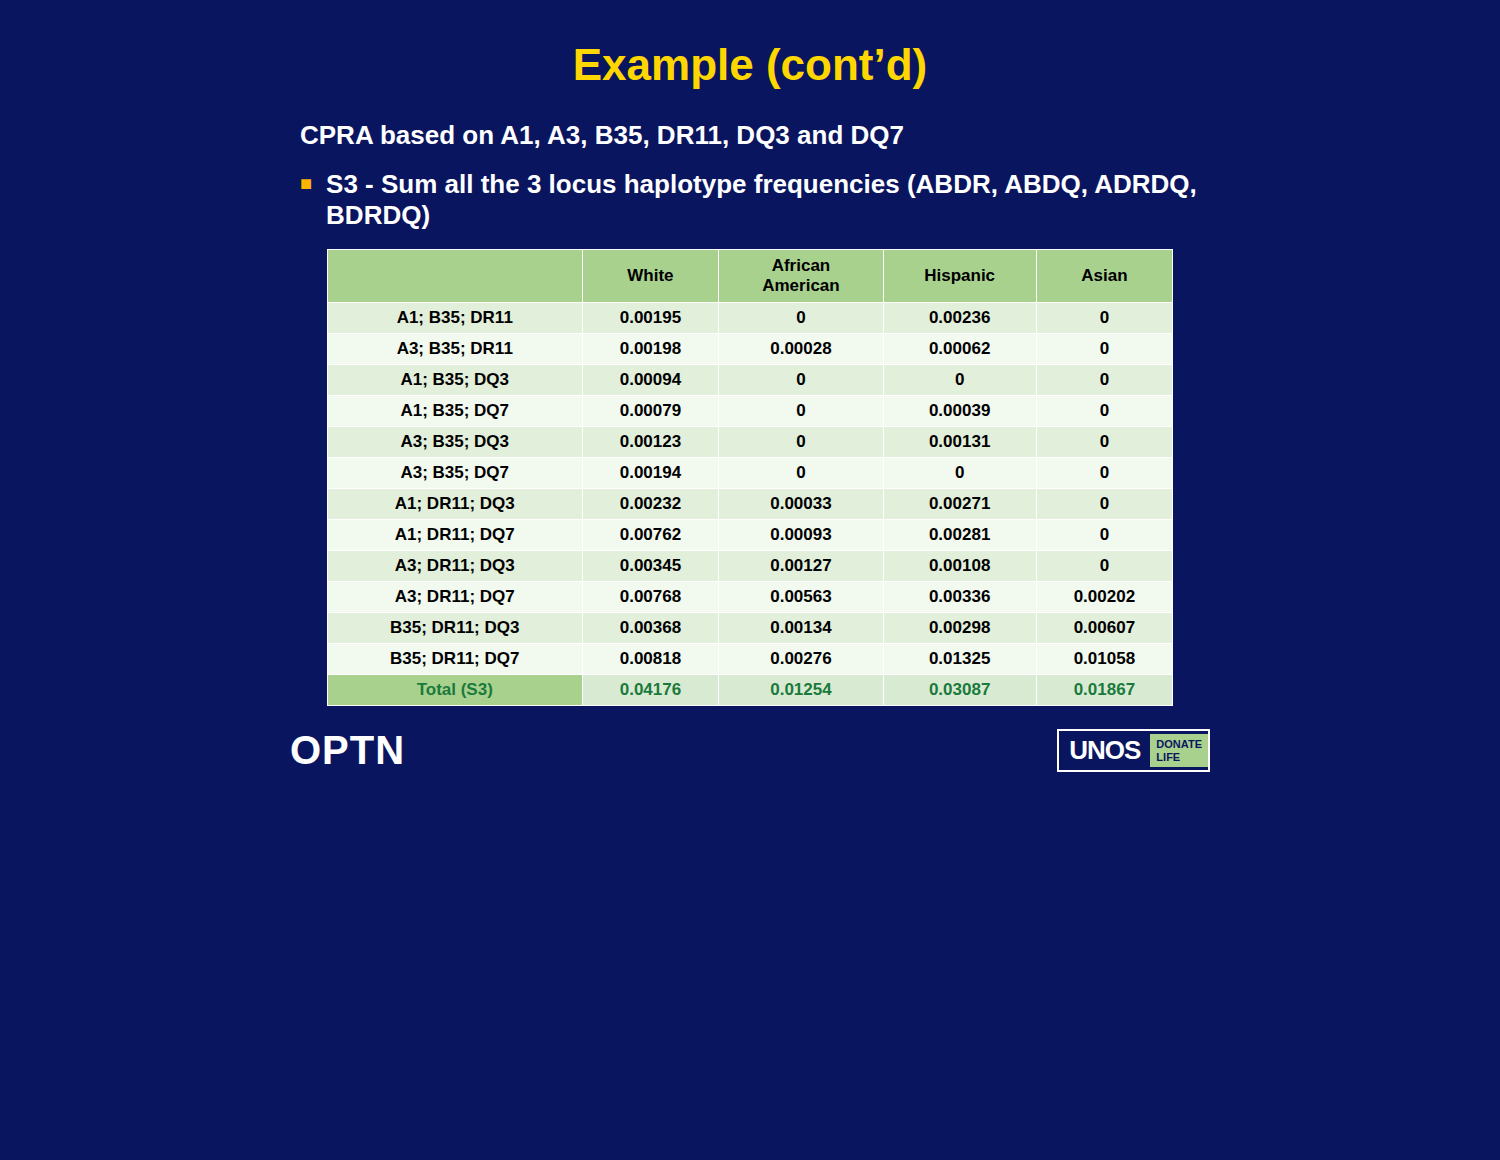Example (cont’d)
CPRA based on A1, A3, B35, DR11, DQ3 and DQ7
■ S3 - Sum all the 3 locus haplotype frequencies (ABDR, ABDQ, ADRDQ, BDRDQ)
| | White | African American | Hispanic | Asian |
| --- | --- | --- | --- | --- |
| A1; B35; DR11 | 0.00195 | 0 | 0.00236 | 0 |
| A3; B35; DR11 | 0.00198 | 0.00028 | 0.00062 | 0 |
| A1; B35; DQ3 | 0.00094 | 0 | 0 | 0 |
| A1; B35; DQ7 | 0.00079 | 0 | 0.00039 | 0 |
| A3; B35; DQ3 | 0.00123 | 0 | 0.00131 | 0 |
| A3; B35; DQ7 | 0.00194 | 0 | 0 | 0 |
| A1; DR11; DQ3 | 0.00232 | 0.00033 | 0.00271 | 0 |
| A1; DR11; DQ7 | 0.00762 | 0.00093 | 0.00281 | 0 |
| A3; DR11; DQ3 | 0.00345 | 0.00127 | 0.00108 | 0 |
| A3; DR11; DQ7 | 0.00768 | 0.00563 | 0.00336 | 0.00202 |
| B35; DR11; DQ3 | 0.00368 | 0.00134 | 0.00298 | 0.00607 |
| B35; DR11; DQ7 | 0.00818 | 0.00276 | 0.01325 | 0.01058 |
| Total (S3) | 0.04176 | 0.01254 | 0.03087 | 0.01867 |
OPTN
UNOS
DONATE
LIFE